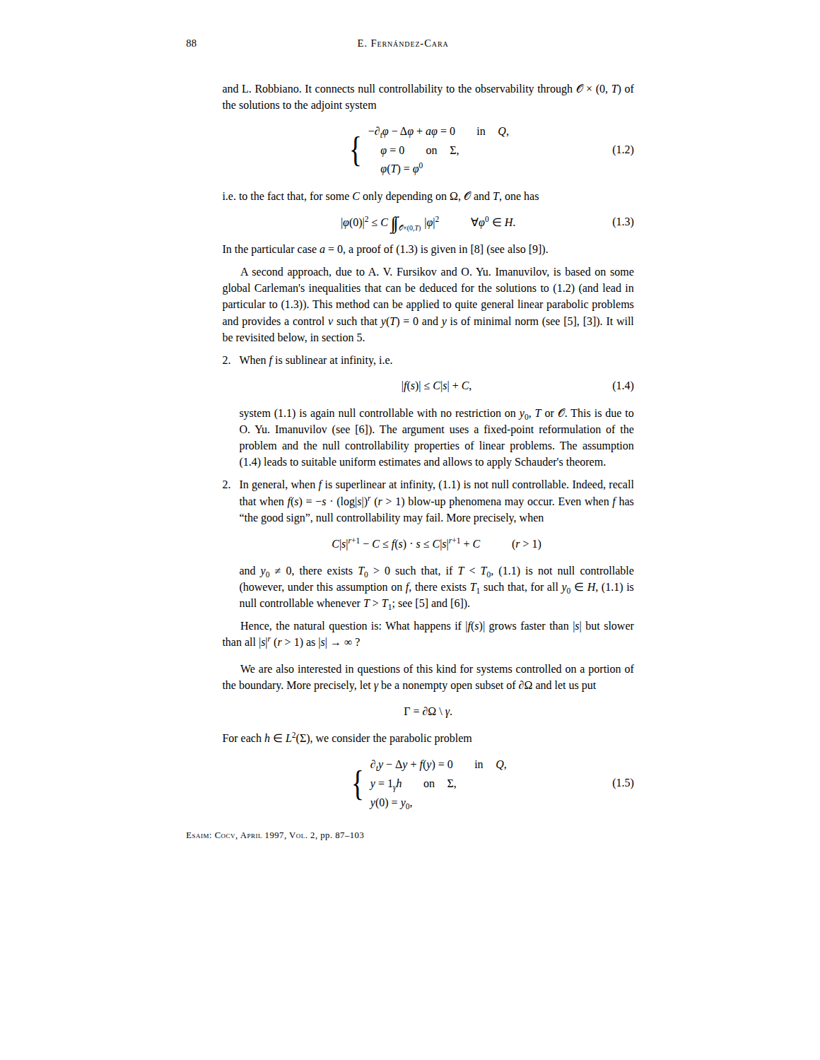88
E. Fernández-Cara
and L. Robbiano. It connects null controllability to the observability through 𝒪 × (0, T) of the solutions to the adjoint system
{ −∂tφ − Δφ + aφ = 0 in Q, φ = 0 on Σ, φ(T) = φ0
(1.2)
i.e. to the fact that, for some C only depending on Ω, 𝒪 and T, one has
|φ(0)|2 ≤ C ∫∫𝒪×(0,T) |φ|2 ∀φ0 ∈ H.
(1.3)
In the particular case a = 0, a proof of (1.3) is given in [8] (see also [9]).
A second approach, due to A. V. Fursikov and O. Yu. Imanuvilov, is based on some global Carleman's inequalities that can be deduced for the solutions to (1.2) (and lead in particular to (1.3)). This method can be applied to quite general linear parabolic problems and provides a control v such that y(T) = 0 and y is of minimal norm (see [5], [3]). It will be revisited below, in section 5.
When f is sublinear at infinity, i.e.
|f(s)| ≤ C|s| + C,
(1.4)
system (1.1) is again null controllable with no restriction on y0, T or 𝒪. This is due to O. Yu. Imanuvilov (see [6]). The argument uses a fixed-point reformulation of the problem and the null controllability properties of linear problems. The assumption (1.4) leads to suitable uniform estimates and allows to apply Schauder's theorem.
In general, when f is superlinear at infinity, (1.1) is not null controllable. Indeed, recall that when f(s) = −s · (log|s|)r (r > 1) blow-up phenomena may occur. Even when f has “the good sign”, null controllability may fail. More precisely, when
C|s|r+1 − C ≤ f(s) · s ≤ C|s|r+1 + C (r > 1)
and y0 ≠ 0, there exists T0 > 0 such that, if T < T0, (1.1) is not null controllable (however, under this assumption on f, there exists T1 such that, for all y0 ∈ H, (1.1) is null controllable whenever T > T1; see [5] and [6]).
Hence, the natural question is: What happens if |f(s)| grows faster than |s| but slower than all |s|r (r > 1) as |s| → ∞ ?
We are also interested in questions of this kind for systems controlled on a portion of the boundary. More precisely, let γ be a nonempty open subset of ∂Ω and let us put
Γ = ∂Ω \ γ.
For each h ∈ L2(Σ), we consider the parabolic problem
{ ∂ty − Δy + f(y) = 0 in Q, y = 1γh on Σ, y(0) = y0,
(1.5)
Esaim: Cocv, April 1997, Vol. 2, pp. 87–103